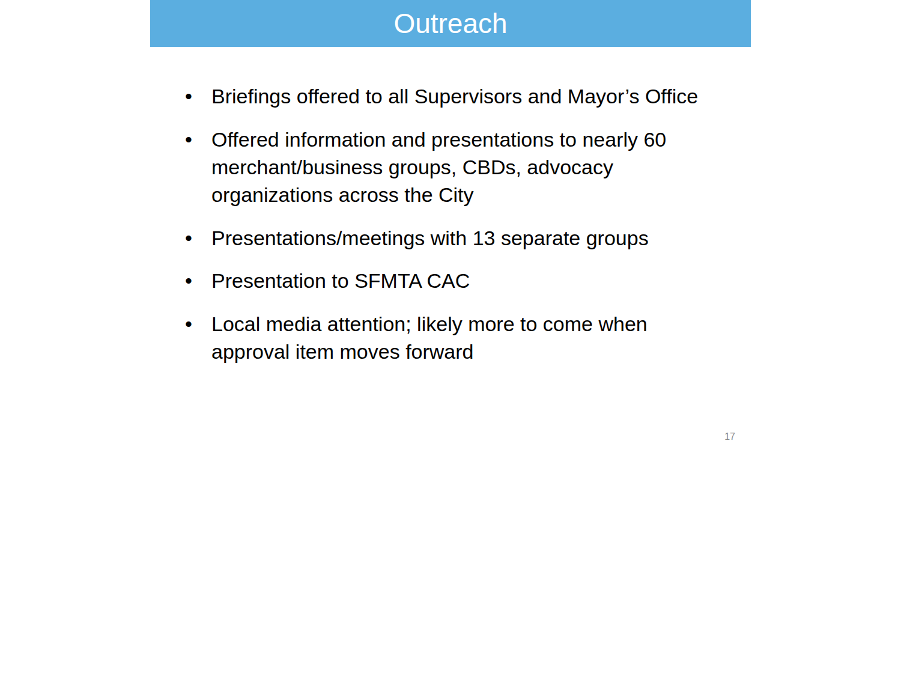Outreach
Briefings offered to all Supervisors and Mayor’s Office
Offered information and presentations to nearly 60 merchant/business groups, CBDs, advocacy organizations across the City
Presentations/meetings with 13 separate groups
Presentation to SFMTA CAC
Local media attention; likely more to come when approval item moves forward
17